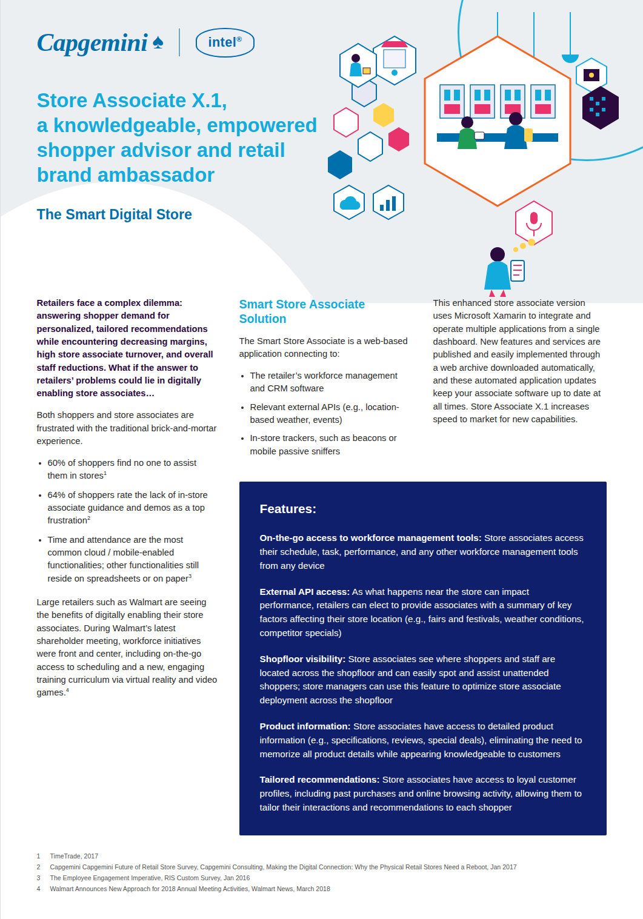Capgemini♠
intel®
Store Associate X.1,
a knowledgeable, empowered
shopper advisor and retail
brand ambassador
The Smart Digital Store
Retailers face a complex dilemma: answering shopper demand for personalized, tailored recommendations while encountering decreasing margins, high store associate turnover, and overall staff reductions. What if the answer to retailers’ problems could lie in digitally enabling store associates…
Both shoppers and store associates are frustrated with the traditional brick-and-mortar experience.
60% of shoppers find no one to assist them in stores1
64% of shoppers rate the lack of in-store associate guidance and demos as a top frustration2
Time and attendance are the most common cloud / mobile-enabled functionalities; other functionalities still reside on spreadsheets or on paper3
Large retailers such as Walmart are seeing the benefits of digitally enabling their store associates. During Walmart’s latest shareholder meeting, workforce initiatives were front and center, including on-the-go access to scheduling and a new, engaging training curriculum via virtual reality and video games.4
Smart Store Associate Solution
The Smart Store Associate is a web-based application connecting to:
The retailer’s workforce management and CRM software
Relevant external APIs (e.g., location-based weather, events)
In-store trackers, such as beacons or mobile passive sniffers
This enhanced store associate version uses Microsoft Xamarin to integrate and operate multiple applications from a single dashboard. New features and services are published and easily implemented through a web archive downloaded automatically, and these automated application updates keep your associate software up to date at all times. Store Associate X.1 increases speed to market for new capabilities.
Features:
On-the-go access to workforce management tools: Store associates access their schedule, task, performance, and any other workforce management tools from any device
External API access: As what happens near the store can impact performance, retailers can elect to provide associates with a summary of key factors affecting their store location (e.g., fairs and festivals, weather conditions, competitor specials)
Shopfloor visibility: Store associates see where shoppers and staff are located across the shopfloor and can easily spot and assist unattended shoppers; store managers can use this feature to optimize store associate deployment across the shopfloor
Product information: Store associates have access to detailed product information (e.g., specifications, reviews, special deals), eliminating the need to memorize all product details while appearing knowledgeable to customers
Tailored recommendations: Store associates have access to loyal customer profiles, including past purchases and online browsing activity, allowing them to tailor their interactions and recommendations to each shopper
TimeTrade, 2017
Capgemini Capgemini Future of Retail Store Survey, Capgemini Consulting, Making the Digital Connection: Why the Physical Retail Stores Need a Reboot, Jan 2017
The Employee Engagement Imperative, RIS Custom Survey, Jan 2016
Walmart Announces New Approach for 2018 Annual Meeting Activities, Walmart News, March 2018